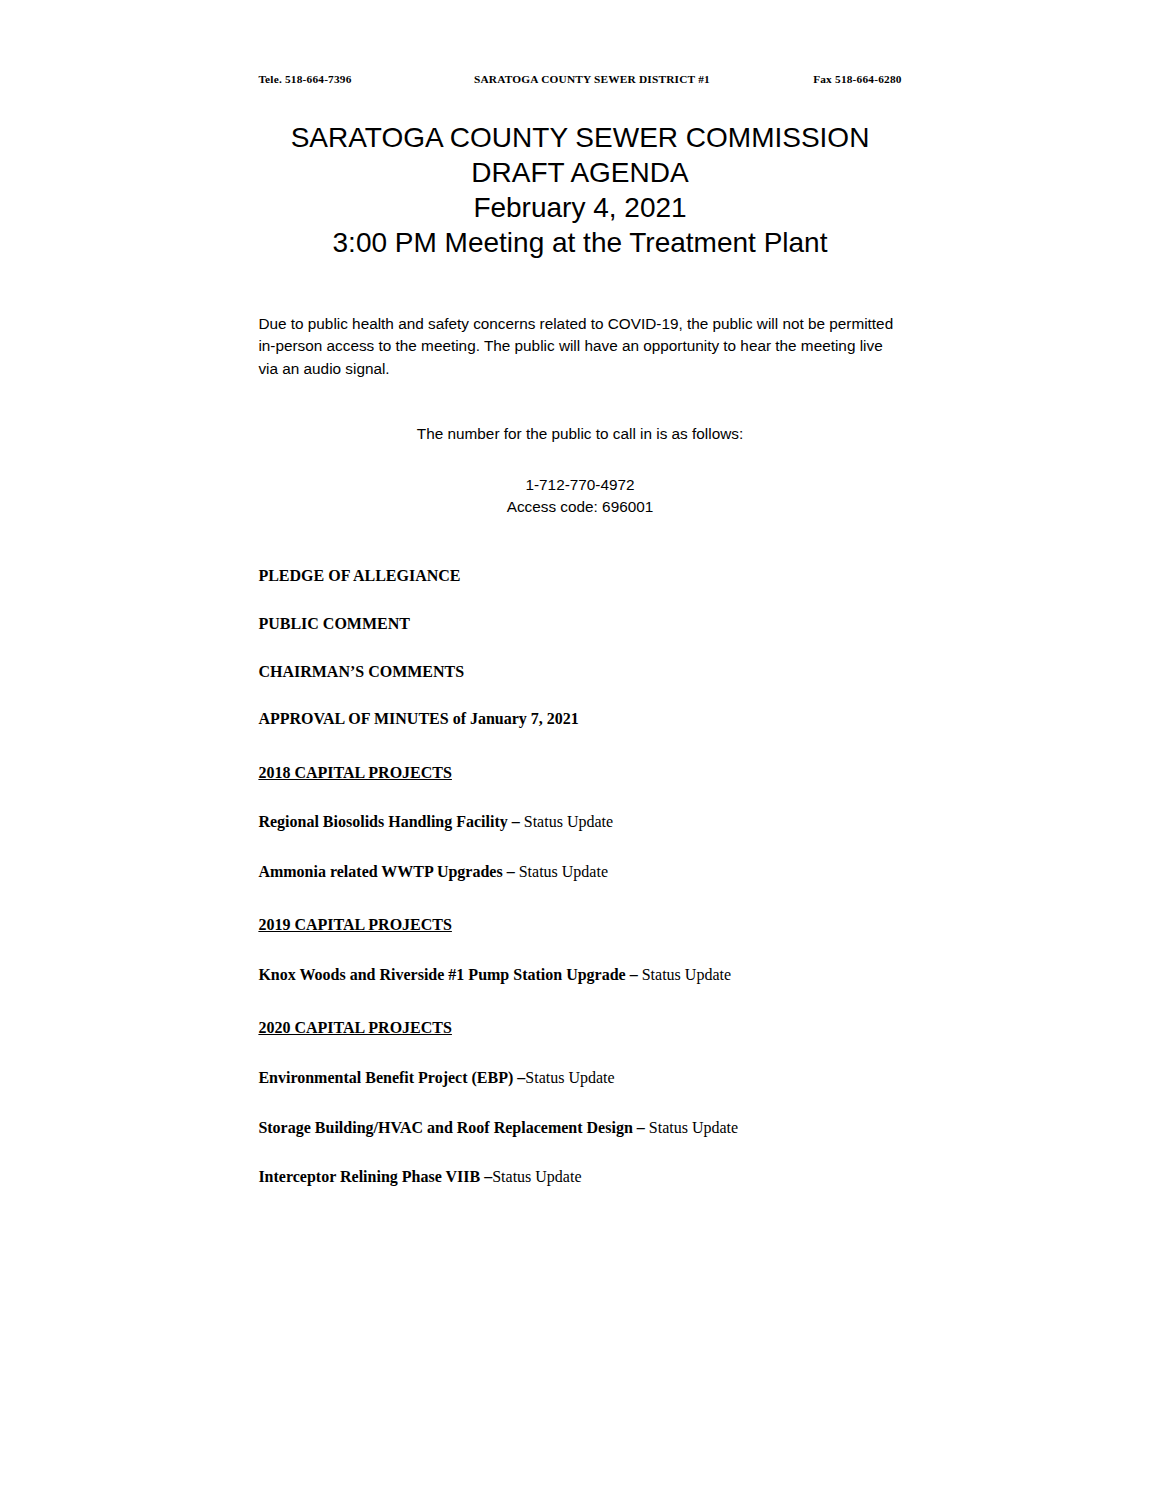Tele. 518-664-7396 SARATOGA COUNTY SEWER DISTRICT #1 Fax 518-664-6280
SARATOGA COUNTY SEWER COMMISSION
DRAFT AGENDA
February 4, 2021
3:00 PM Meeting at the Treatment Plant
Due to public health and safety concerns related to COVID-19, the public will not be permitted in-person access to the meeting. The public will have an opportunity to hear the meeting live via an audio signal.
The number for the public to call in is as follows:
1-712-770-4972
Access code: 696001
PLEDGE OF ALLEGIANCE
PUBLIC COMMENT
CHAIRMAN’S COMMENTS
APPROVAL OF MINUTES of January 7, 2021
2018 CAPITAL PROJECTS
Regional Biosolids Handling Facility – Status Update
Ammonia related WWTP Upgrades – Status Update
2019 CAPITAL PROJECTS
Knox Woods and Riverside #1 Pump Station Upgrade – Status Update
2020 CAPITAL PROJECTS
Environmental Benefit Project (EBP) –Status Update
Storage Building/HVAC and Roof Replacement Design – Status Update
Interceptor Relining Phase VIIB –Status Update